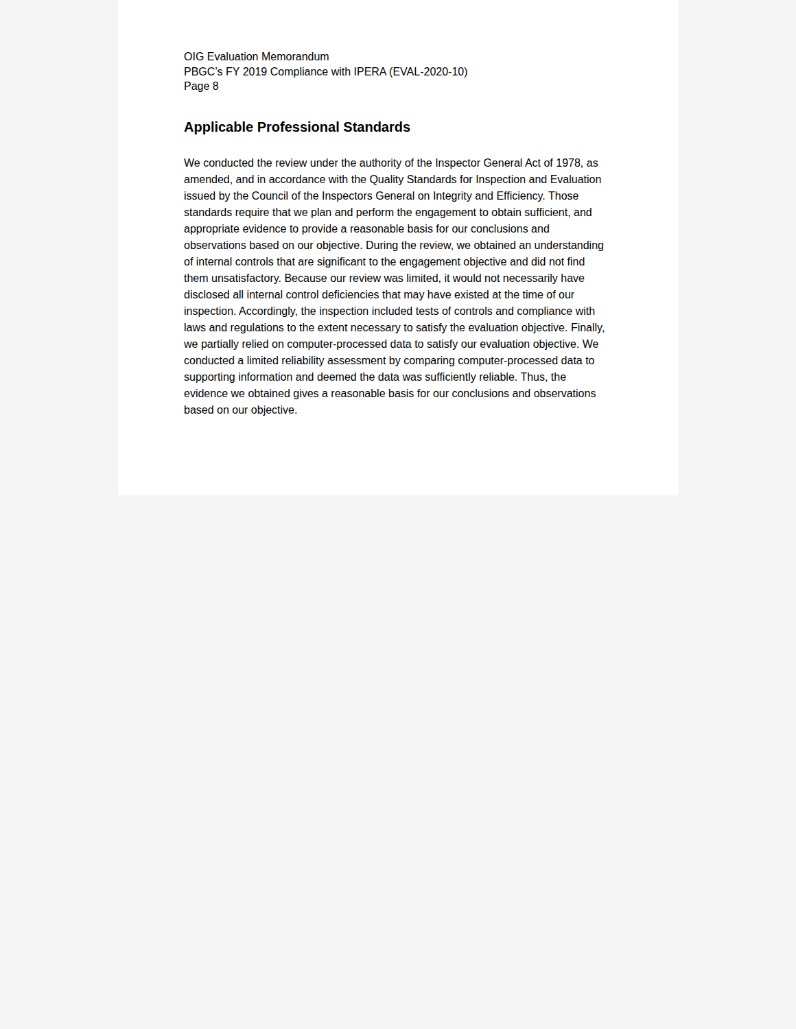OIG Evaluation Memorandum
PBGC’s FY 2019 Compliance with IPERA (EVAL-2020-10)
Page 8
Applicable Professional Standards
We conducted the review under the authority of the Inspector General Act of 1978, as amended, and in accordance with the Quality Standards for Inspection and Evaluation issued by the Council of the Inspectors General on Integrity and Efficiency. Those standards require that we plan and perform the engagement to obtain sufficient, and appropriate evidence to provide a reasonable basis for our conclusions and observations based on our objective. During the review, we obtained an understanding of internal controls that are significant to the engagement objective and did not find them unsatisfactory. Because our review was limited, it would not necessarily have disclosed all internal control deficiencies that may have existed at the time of our inspection. Accordingly, the inspection included tests of controls and compliance with laws and regulations to the extent necessary to satisfy the evaluation objective. Finally, we partially relied on computer-processed data to satisfy our evaluation objective. We conducted a limited reliability assessment by comparing computer-processed data to supporting information and deemed the data was sufficiently reliable. Thus, the evidence we obtained gives a reasonable basis for our conclusions and observations based on our objective.